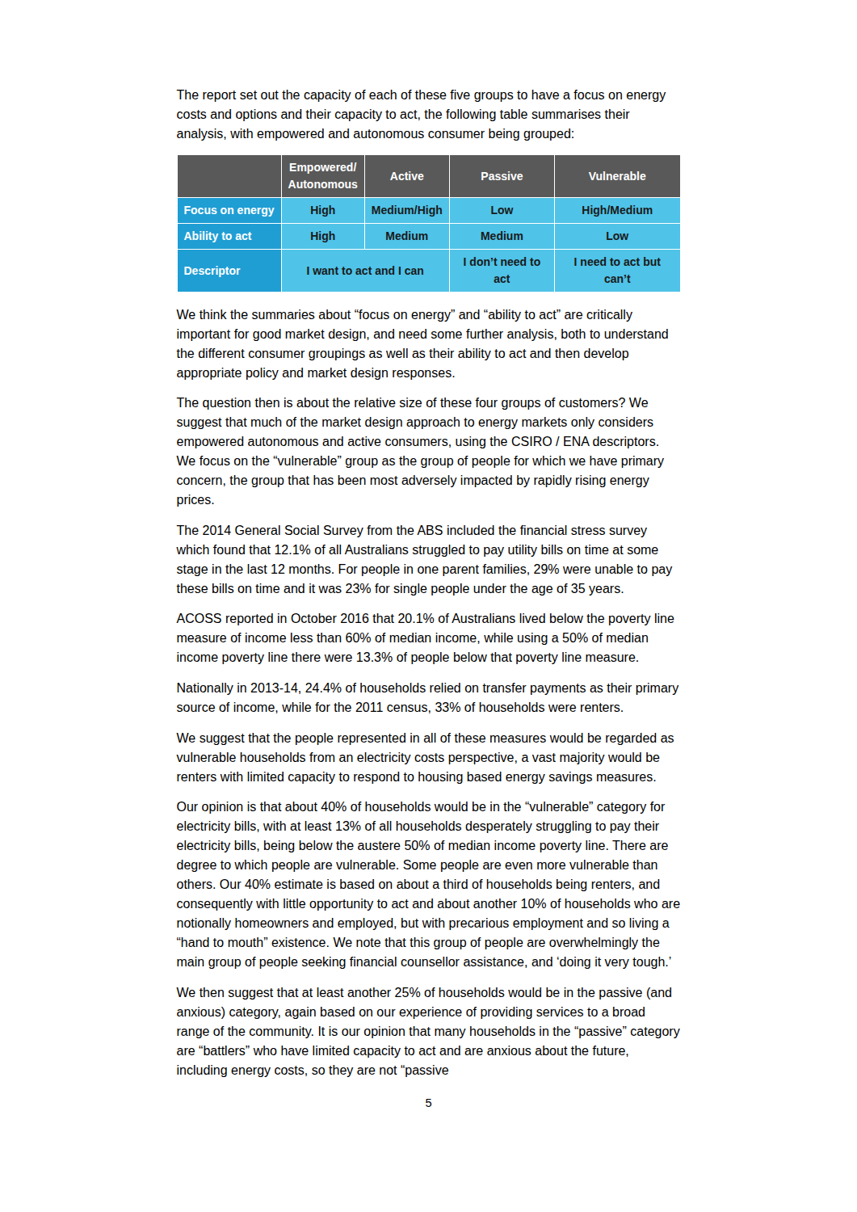The report set out the capacity of each of these five groups to have a focus on energy costs and options and their capacity to act, the following table summarises their analysis, with empowered and autonomous consumer being grouped:
| | Empowered/ Autonomous | Active | Passive | Vulnerable |
| --- | --- | --- | --- | --- |
| Focus on energy | High | Medium/High | Low | High/Medium |
| Ability to act | High | Medium | Medium | Low |
| Descriptor | I want to act and I can | I don’t need to act | I need to act but can’t |
We think the summaries about “focus on energy” and “ability to act” are critically important for good market design, and need some further analysis, both to understand the different consumer groupings as well as their ability to act and then develop appropriate policy and market design responses.
The question then is about the relative size of these four groups of customers? We suggest that much of the market design approach to energy markets only considers empowered autonomous and active consumers, using the CSIRO / ENA descriptors. We focus on the “vulnerable” group as the group of people for which we have primary concern, the group that has been most adversely impacted by rapidly rising energy prices.
The 2014 General Social Survey from the ABS included the financial stress survey which found that 12.1% of all Australians struggled to pay utility bills on time at some stage in the last 12 months. For people in one parent families, 29% were unable to pay these bills on time and it was 23% for single people under the age of 35 years.
ACOSS reported in October 2016 that 20.1% of Australians lived below the poverty line measure of income less than 60% of median income, while using a 50% of median income poverty line there were 13.3% of people below that poverty line measure.
Nationally in 2013-14, 24.4% of households relied on transfer payments as their primary source of income, while for the 2011 census, 33% of households were renters.
We suggest that the people represented in all of these measures would be regarded as vulnerable households from an electricity costs perspective, a vast majority would be renters with limited capacity to respond to housing based energy savings measures.
Our opinion is that about 40% of households would be in the “vulnerable” category for electricity bills, with at least 13% of all households desperately struggling to pay their electricity bills, being below the austere 50% of median income poverty line. There are degree to which people are vulnerable. Some people are even more vulnerable than others. Our 40% estimate is based on about a third of households being renters, and consequently with little opportunity to act and about another 10% of households who are notionally homeowners and employed, but with precarious employment and so living a “hand to mouth” existence. We note that this group of people are overwhelmingly the main group of people seeking financial counsellor assistance, and ‘doing it very tough.’
We then suggest that at least another 25% of households would be in the passive (and anxious) category, again based on our experience of providing services to a broad range of the community. It is our opinion that many households in the “passive” category are “battlers” who have limited capacity to act and are anxious about the future, including energy costs, so they are not “passive
5